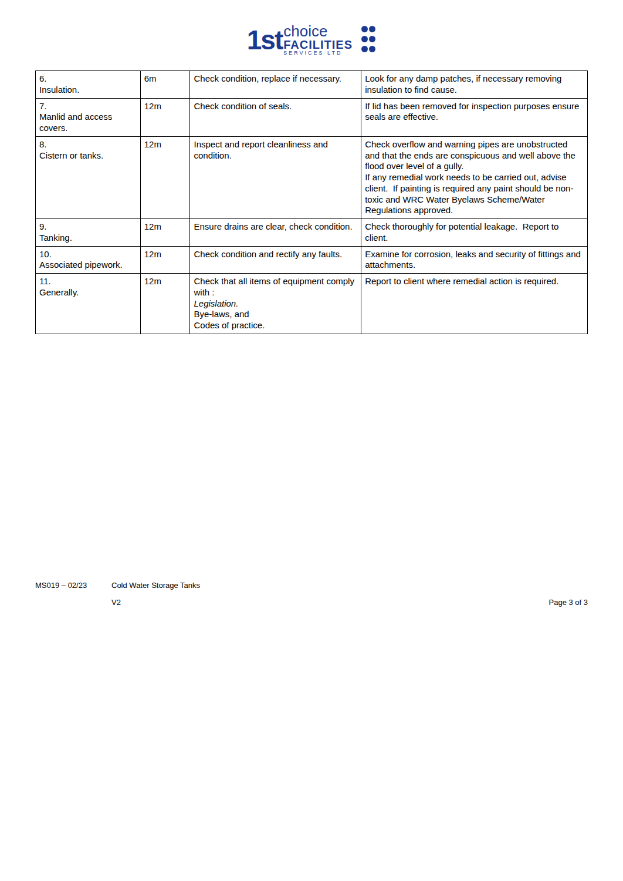1st choice FACILITIES SERVICES LTD
| 6. Insulation. | 6m | Check condition, replace if necessary. | Look for any damp patches, if necessary removing insulation to find cause. |
| 7. Manlid and access covers. | 12m | Check condition of seals. | If lid has been removed for inspection purposes ensure seals are effective. |
| 8. Cistern or tanks. | 12m | Inspect and report cleanliness and condition. | Check overflow and warning pipes are unobstructed and that the ends are conspicuous and well above the flood over level of a gully. If any remedial work needs to be carried out, advise client. If painting is required any paint should be non-toxic and WRC Water Byelaws Scheme/Water Regulations approved. |
| 9. Tanking. | 12m | Ensure drains are clear, check condition. | Check thoroughly for potential leakage. Report to client. |
| 10. Associated pipework. | 12m | Check condition and rectify any faults. | Examine for corrosion, leaks and security of fittings and attachments. |
| 11. Generally. | 12m | Check that all items of equipment comply with : Legislation. Bye-laws, and Codes of practice. | Report to client where remedial action is required. |
MS019 – 02/23
Cold Water Storage Tanks
V2
Page 3 of 3